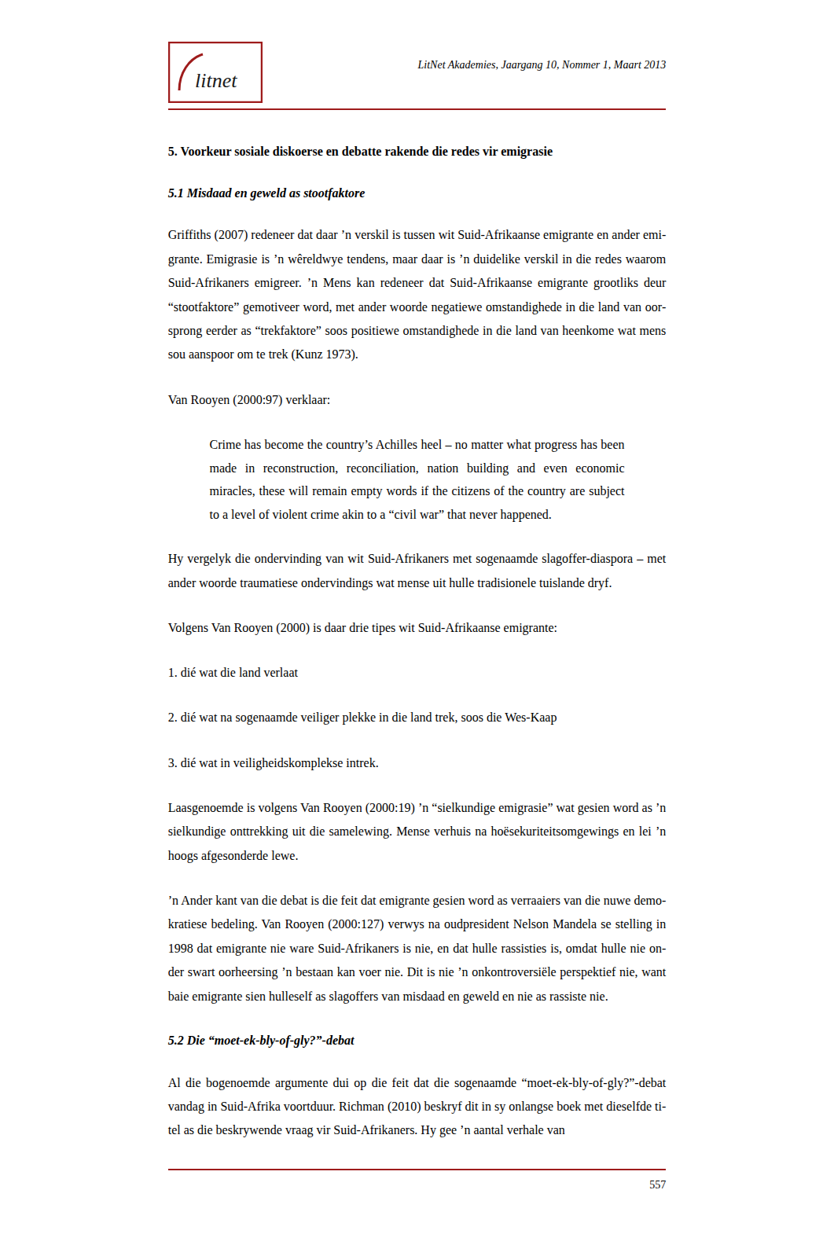litnet
LitNet Akademies, Jaargang 10, Nommer 1, Maart 2013
5. Voorkeur sosiale diskoerse en debatte rakende die redes vir emigrasie
5.1 Misdaad en geweld as stootfaktore
Griffiths (2007) redeneer dat daar ’n verskil is tussen wit Suid-Afrikaanse emigrante en ander emigrante. Emigrasie is ’n wêreldwye tendens, maar daar is ’n duidelike verskil in die redes waarom Suid-Afrikaners emigreer. ’n Mens kan redeneer dat Suid-Afrikaanse emigrante grootliks deur “stootfaktore” gemotiveer word, met ander woorde negatiewe omstandighede in die land van oorsprong eerder as “trekfaktore” soos positiewe omstandighede in die land van heenkome wat mens sou aanspoor om te trek (Kunz 1973).
Van Rooyen (2000:97) verklaar:
Crime has become the country’s Achilles heel – no matter what progress has been made in reconstruction, reconciliation, nation building and even economic miracles, these will remain empty words if the citizens of the country are subject to a level of violent crime akin to a “civil war” that never happened.
Hy vergelyk die ondervinding van wit Suid-Afrikaners met sogenaamde slagoffer-diaspora – met ander woorde traumatiese ondervindings wat mense uit hulle tradisionele tuislande dryf.
Volgens Van Rooyen (2000) is daar drie tipes wit Suid-Afrikaanse emigrante:
1. dié wat die land verlaat
2. dié wat na sogenaamde veiliger plekke in die land trek, soos die Wes-Kaap
3. dié wat in veiligheidskomplekse intrek.
Laasgenoemde is volgens Van Rooyen (2000:19) ’n “sielkundige emigrasie” wat gesien word as ’n sielkundige onttrekking uit die samelewing. Mense verhuis na hoësekuriteitsomgewings en lei ’n hoogs afgesonderde lewe.
’n Ander kant van die debat is die feit dat emigrante gesien word as verraaiers van die nuwe demokratiese bedeling. Van Rooyen (2000:127) verwys na oudpresident Nelson Mandela se stelling in 1998 dat emigrante nie ware Suid-Afrikaners is nie, en dat hulle rassisties is, omdat hulle nie onder swart oorheersing ’n bestaan kan voer nie. Dit is nie ’n onkontroversiële perspektief nie, want baie emigrante sien hulleself as slagoffers van misdaad en geweld en nie as rassiste nie.
5.2 Die “moet-ek-bly-of-gly?”-debat
Al die bogenoemde argumente dui op die feit dat die sogenaamde “moet-ek-bly-of-gly?”-debat vandag in Suid-Afrika voortduur. Richman (2010) beskryf dit in sy onlangse boek met dieselfde titel as die beskrywende vraag vir Suid-Afrikaners. Hy gee ’n aantal verhale van
557